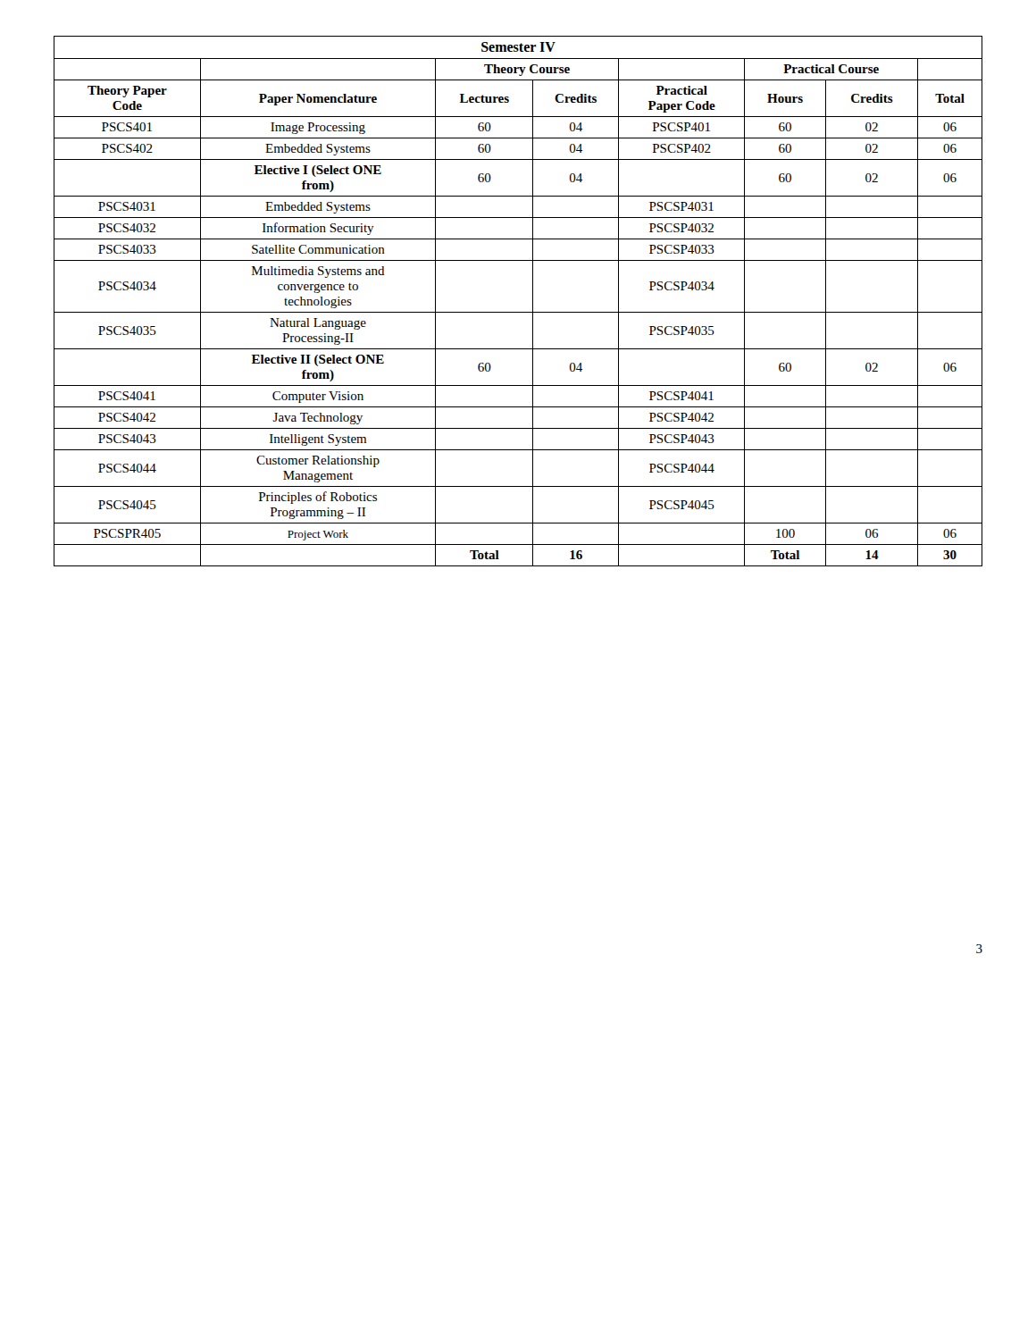| Semester IV |
| | | Theory Course | | Practical Course | |
| Theory Paper Code | Paper Nomenclature | Lectures | Credits | Practical Paper Code | Hours | Credits | Total |
| PSCS401 | Image Processing | 60 | 04 | PSCSP401 | 60 | 02 | 06 |
| PSCS402 | Embedded Systems | 60 | 04 | PSCSP402 | 60 | 02 | 06 |
| | Elective I (Select ONE from) | 60 | 04 | | 60 | 02 | 06 |
| PSCS4031 | Embedded Systems | | | PSCSP4031 | | | |
| PSCS4032 | Information Security | | | PSCSP4032 | | | |
| PSCS4033 | Satellite Communication | | | PSCSP4033 | | | |
| PSCS4034 | Multimedia Systems and convergence to technologies | | | PSCSP4034 | | | |
| PSCS4035 | Natural Language Processing-II | | | PSCSP4035 | | | |
| | Elective II (Select ONE from) | 60 | 04 | | 60 | 02 | 06 |
| PSCS4041 | Computer Vision | | | PSCSP4041 | | | |
| PSCS4042 | Java Technology | | | PSCSP4042 | | | |
| PSCS4043 | Intelligent System | | | PSCSP4043 | | | |
| PSCS4044 | Customer Relationship Management | | | PSCSP4044 | | | |
| PSCS4045 | Principles of Robotics Programming – II | | | PSCSP4045 | | | |
| PSCSPR405 | Project Work | | | | 100 | 06 | 06 |
| | | Total | 16 | | Total | 14 | 30 |
3